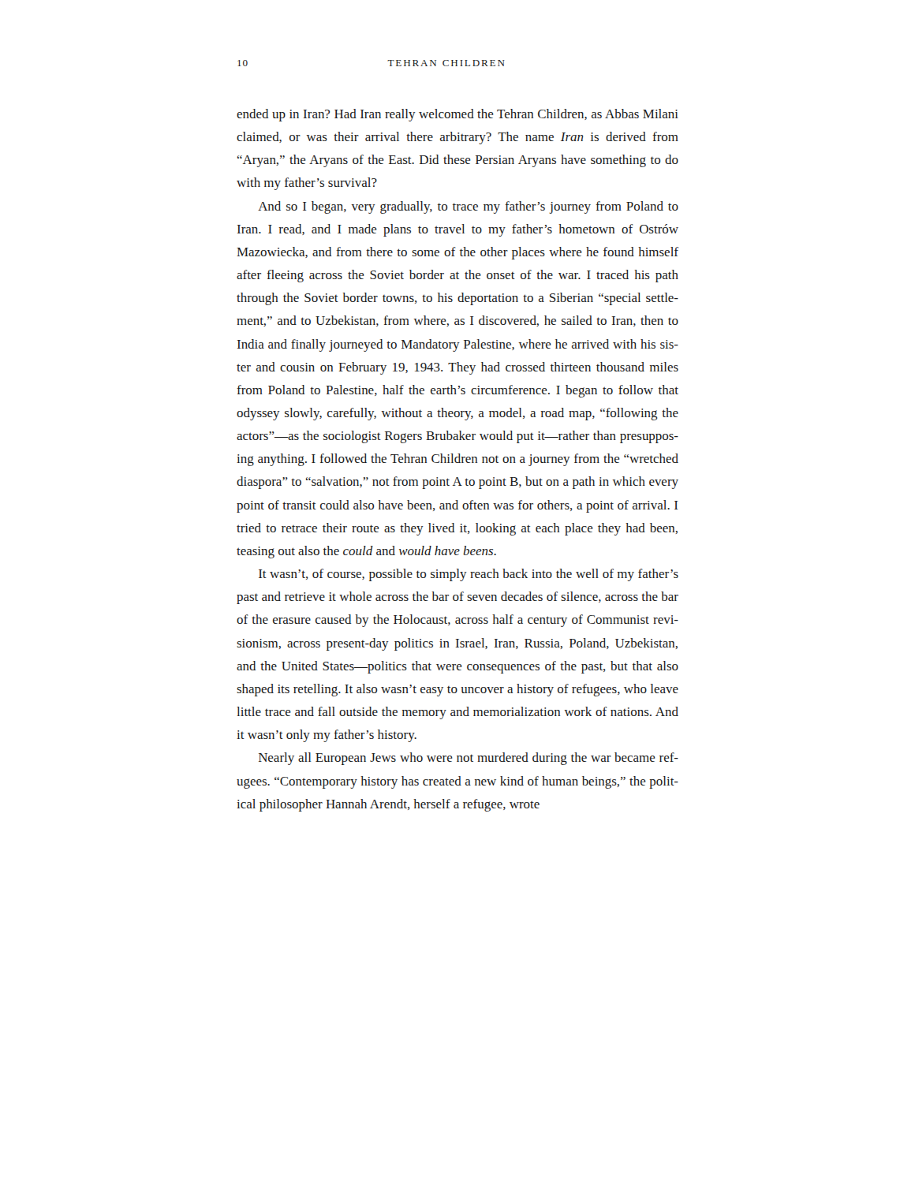10 Tehran Children
ended up in Iran? Had Iran really welcomed the Tehran Children, as Abbas Milani claimed, or was their arrival there arbitrary? The name Iran is derived from “Aryan,” the Aryans of the East. Did these Persian Aryans have something to do with my father’s survival?
And so I began, very gradually, to trace my father’s journey from Poland to Iran. I read, and I made plans to travel to my father’s hometown of Ostrów Mazowiecka, and from there to some of the other places where he found himself after fleeing across the Soviet border at the onset of the war. I traced his path through the Soviet border towns, to his deportation to a Siberian “special settlement,” and to Uzbekistan, from where, as I discovered, he sailed to Iran, then to India and finally journeyed to Mandatory Palestine, where he arrived with his sister and cousin on February 19, 1943. They had crossed thirteen thousand miles from Poland to Palestine, half the earth’s circumference. I began to follow that odyssey slowly, carefully, without a theory, a model, a road map, “following the actors”—as the sociologist Rogers Brubaker would put it—rather than presupposing anything. I followed the Tehran Children not on a journey from the “wretched diaspora” to “salvation,” not from point A to point B, but on a path in which every point of transit could also have been, and often was for others, a point of arrival. I tried to retrace their route as they lived it, looking at each place they had been, teasing out also the could and would have beens.
It wasn’t, of course, possible to simply reach back into the well of my father’s past and retrieve it whole across the bar of seven decades of silence, across the bar of the erasure caused by the Holocaust, across half a century of Communist revisionism, across present-day politics in Israel, Iran, Russia, Poland, Uzbekistan, and the United States—politics that were consequences of the past, but that also shaped its retelling. It also wasn’t easy to uncover a history of refugees, who leave little trace and fall outside the memory and memorialization work of nations. And it wasn’t only my father’s history.
Nearly all European Jews who were not murdered during the war became refugees. “Contemporary history has created a new kind of human beings,” the political philosopher Hannah Arendt, herself a refugee, wrote